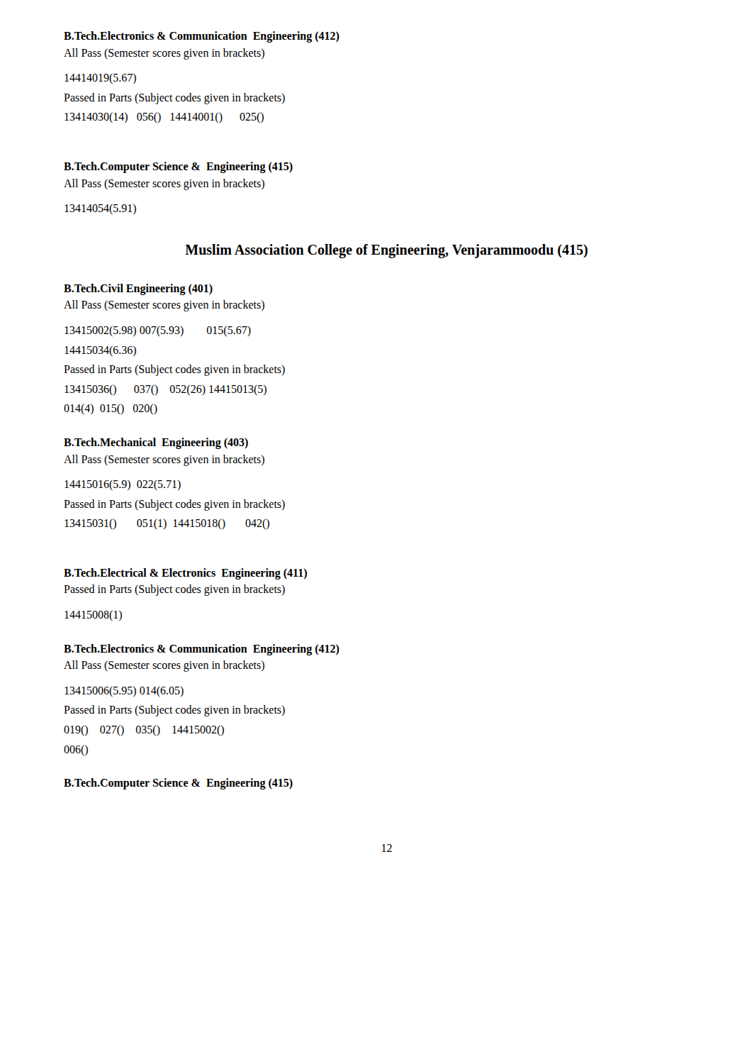B.Tech.Electronics & Communication Engineering (412)
All Pass (Semester scores given in brackets)
14414019(5.67)
Passed in Parts (Subject codes given in brackets)
13414030(14) 056() 14414001() 025()
B.Tech.Computer Science & Engineering (415)
All Pass (Semester scores given in brackets)
13414054(5.91)
Muslim Association College of Engineering, Venjarammoodu (415)
B.Tech.Civil Engineering (401)
All Pass (Semester scores given in brackets)
13415002(5.98) 007(5.93) 015(5.67)
14415034(6.36)
Passed in Parts (Subject codes given in brackets)
13415036() 037() 052(26) 14415013(5)
014(4) 015() 020()
B.Tech.Mechanical Engineering (403)
All Pass (Semester scores given in brackets)
14415016(5.9) 022(5.71)
Passed in Parts (Subject codes given in brackets)
13415031() 051(1) 14415018() 042()
B.Tech.Electrical & Electronics Engineering (411)
Passed in Parts (Subject codes given in brackets)
14415008(1)
B.Tech.Electronics & Communication Engineering (412)
All Pass (Semester scores given in brackets)
13415006(5.95) 014(6.05)
Passed in Parts (Subject codes given in brackets)
019() 027() 035() 14415002()
006()
B.Tech.Computer Science & Engineering (415)
12